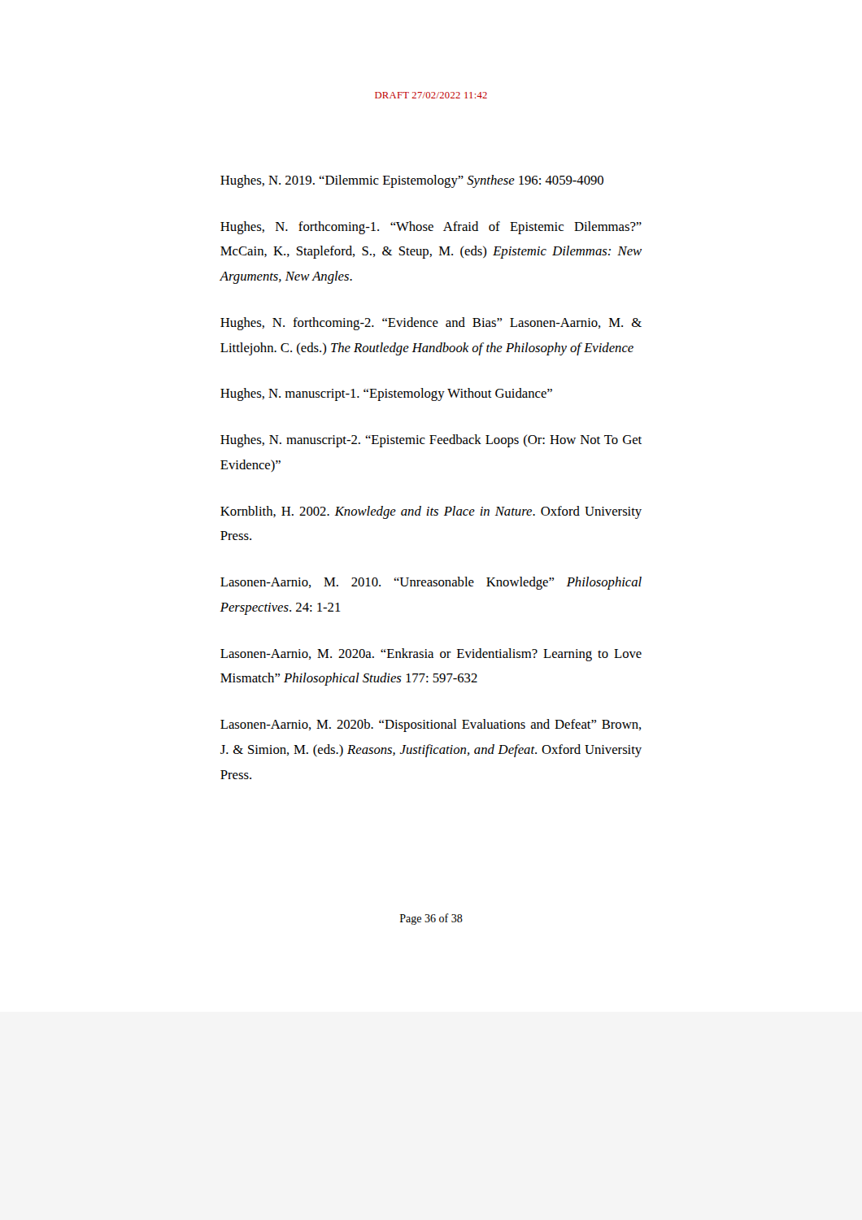DRAFT 27/02/2022 11:42
Hughes, N. 2019. “Dilemmic Epistemology” Synthese 196: 4059-4090
Hughes, N. forthcoming-1. “Whose Afraid of Epistemic Dilemmas?” McCain, K., Stapleford, S., & Steup, M. (eds) Epistemic Dilemmas: New Arguments, New Angles.
Hughes, N. forthcoming-2. “Evidence and Bias” Lasonen-Aarnio, M. & Littlejohn. C. (eds.) The Routledge Handbook of the Philosophy of Evidence
Hughes, N. manuscript-1. “Epistemology Without Guidance”
Hughes, N. manuscript-2. “Epistemic Feedback Loops (Or: How Not To Get Evidence)”
Kornblith, H. 2002. Knowledge and its Place in Nature. Oxford University Press.
Lasonen-Aarnio, M. 2010. “Unreasonable Knowledge” Philosophical Perspectives. 24: 1-21
Lasonen-Aarnio, M. 2020a. “Enkrasia or Evidentialism? Learning to Love Mismatch” Philosophical Studies 177: 597-632
Lasonen-Aarnio, M. 2020b. “Dispositional Evaluations and Defeat” Brown, J. & Simion, M. (eds.) Reasons, Justification, and Defeat. Oxford University Press.
Page 36 of 38